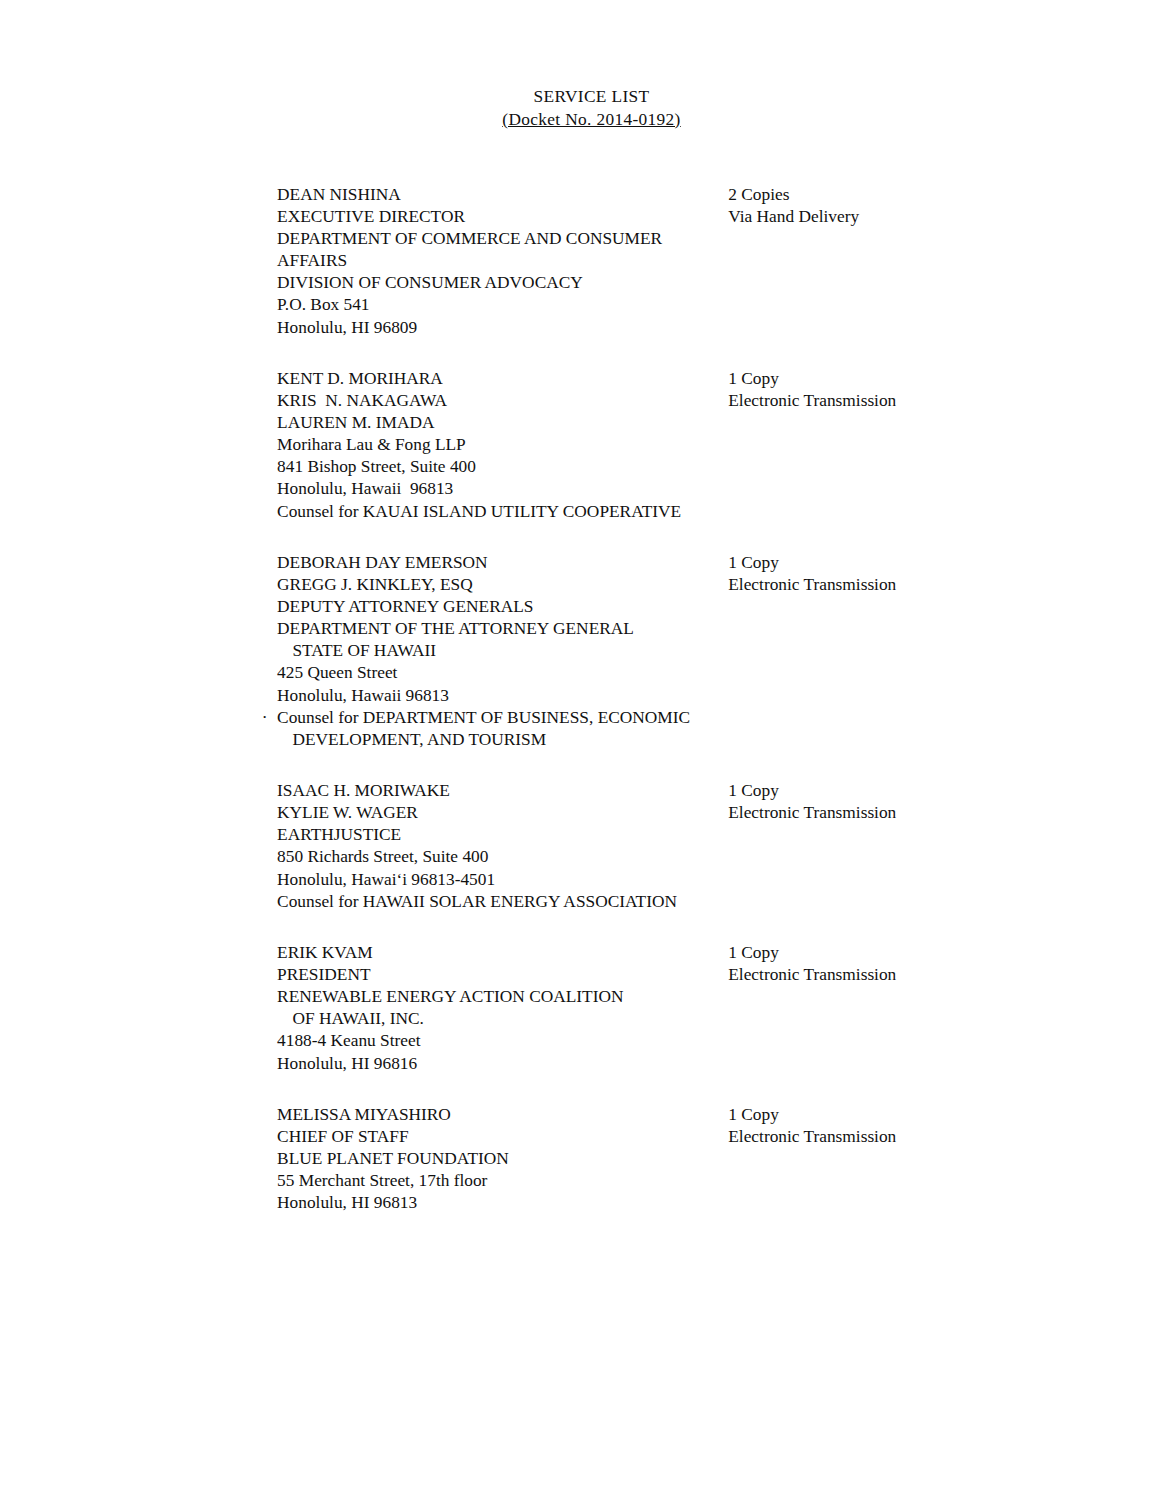SERVICE LIST (Docket No. 2014-0192)
DEAN NISHINA
EXECUTIVE DIRECTOR
DEPARTMENT OF COMMERCE AND CONSUMER AFFAIRS
DIVISION OF CONSUMER ADVOCACY
P.O. Box 541
Honolulu, HI 96809
2 Copies
Via Hand Delivery
KENT D. MORIHARA
KRIS N. NAKAGAWA
LAUREN M. IMADA
Morihara Lau & Fong LLP
841 Bishop Street, Suite 400
Honolulu, Hawaii 96813
Counsel for KAUAI ISLAND UTILITY COOPERATIVE
1 Copy
Electronic Transmission
DEBORAH DAY EMERSON
GREGG J. KINKLEY, ESQ
DEPUTY ATTORNEY GENERALS
DEPARTMENT OF THE ATTORNEY GENERAL
STATE OF HAWAII
425 Queen Street
Honolulu, Hawaii 96813
Counsel for DEPARTMENT OF BUSINESS, ECONOMIC
DEVELOPMENT, AND TOURISM
1 Copy
Electronic Transmission
ISAAC H. MORIWAKE
KYLIE W. WAGER
EARTHJUSTICE
850 Richards Street, Suite 400
Honolulu, Hawaiʻi 96813-4501
Counsel for HAWAII SOLAR ENERGY ASSOCIATION
1 Copy
Electronic Transmission
ERIK KVAM
PRESIDENT
RENEWABLE ENERGY ACTION COALITION
OF HAWAII, INC.
4188-4 Keanu Street
Honolulu, HI 96816
1 Copy
Electronic Transmission
MELISSA MIYASHIRO
CHIEF OF STAFF
BLUE PLANET FOUNDATION
55 Merchant Street, 17th floor
Honolulu, HI 96813
1 Copy
Electronic Transmission